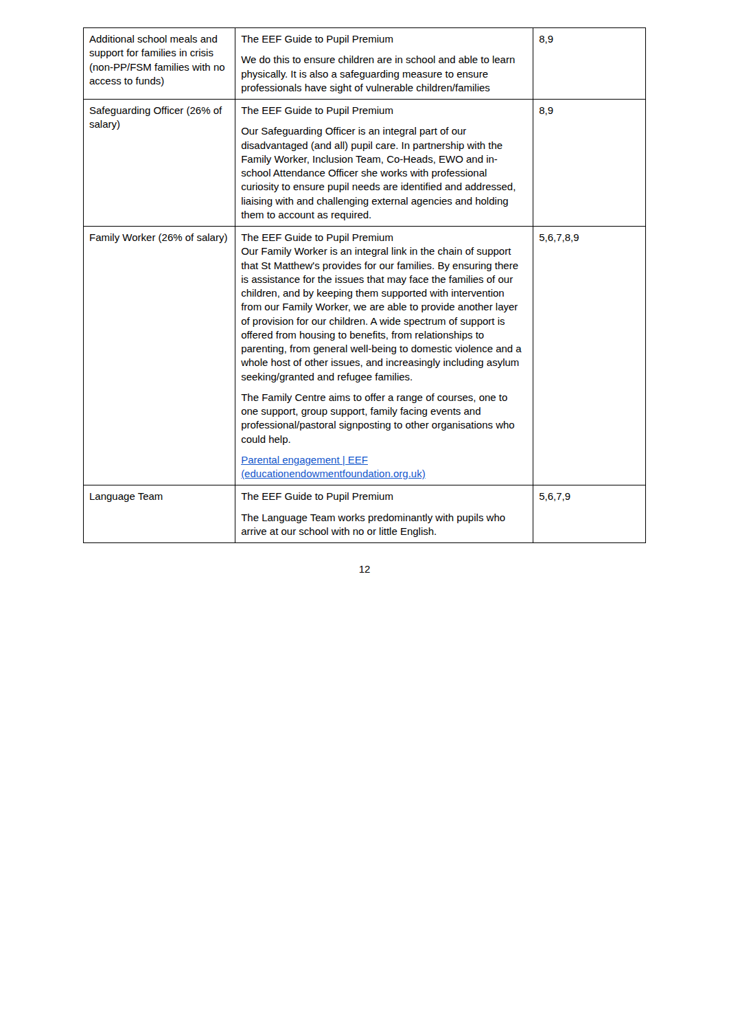| Additional school meals and support for families in crisis (non-PP/FSM families with no access to funds) | The EEF Guide to Pupil Premium We do this to ensure children are in school and able to learn physically. It is also a safeguarding measure to ensure professionals have sight of vulnerable children/families | 8,9 |
| Safeguarding Officer (26% of salary) | The EEF Guide to Pupil Premium Our Safeguarding Officer is an integral part of our disadvantaged (and all) pupil care. In partnership with the Family Worker, Inclusion Team, Co-Heads, EWO and in-school Attendance Officer she works with professional curiosity to ensure pupil needs are identified and addressed, liaising with and challenging external agencies and holding them to account as required. | 8,9 |
| Family Worker (26% of salary) | The EEF Guide to Pupil Premium Our Family Worker is an integral link in the chain of support that St Matthew's provides for our families. By ensuring there is assistance for the issues that may face the families of our children, and by keeping them supported with intervention from our Family Worker, we are able to provide another layer of provision for our children. A wide spectrum of support is offered from housing to benefits, from relationships to parenting, from general well-being to domestic violence and a whole host of other issues, and increasingly including asylum seeking/granted and refugee families. The Family Centre aims to offer a range of courses, one to one support, group support, family facing events and professional/pastoral signposting to other organisations who could help. Parental engagement / EEF (educationendowmentfoundation.org.uk) | 5,6,7,8,9 |
| Language Team | The EEF Guide to Pupil Premium The Language Team works predominantly with pupils who arrive at our school with no or little English. | 5,6,7,9 |
12